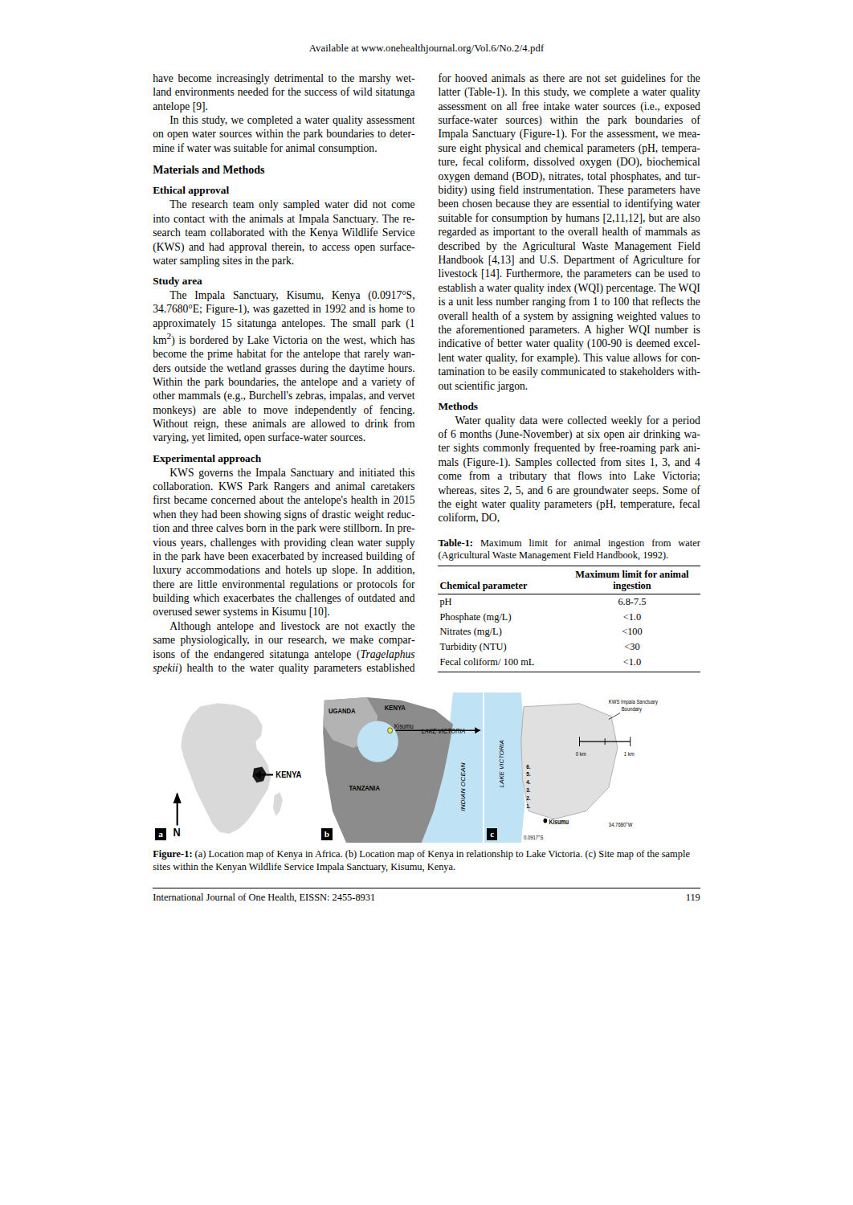Available at www.onehealthjournal.org/Vol.6/No.2/4.pdf
have become increasingly detrimental to the marshy wetland environments needed for the success of wild sitatunga antelope [9].
In this study, we completed a water quality assessment on open water sources within the park boundaries to determine if water was suitable for animal consumption.
Materials and Methods
Ethical approval
The research team only sampled water did not come into contact with the animals at Impala Sanctuary. The research team collaborated with the Kenya Wildlife Service (KWS) and had approval therein, to access open surface-water sampling sites in the park.
Study area
The Impala Sanctuary, Kisumu, Kenya (0.0917°S, 34.7680°E; Figure-1), was gazetted in 1992 and is home to approximately 15 sitatunga antelopes. The small park (1 km2) is bordered by Lake Victoria on the west, which has become the prime habitat for the antelope that rarely wanders outside the wetland grasses during the daytime hours. Within the park boundaries, the antelope and a variety of other mammals (e.g., Burchell's zebras, impalas, and vervet monkeys) are able to move independently of fencing. Without reign, these animals are allowed to drink from varying, yet limited, open surface-water sources.
Experimental approach
KWS governs the Impala Sanctuary and initiated this collaboration. KWS Park Rangers and animal caretakers first became concerned about the antelope's health in 2015 when they had been showing signs of drastic weight reduction and three calves born in the park were stillborn. In previous years, challenges with providing clean water supply in the park have been exacerbated by increased building of luxury accommodations and hotels up slope. In addition, there are little environmental regulations or protocols for building which exacerbates the challenges of outdated and overused sewer systems in Kisumu [10].
Although antelope and livestock are not exactly the same physiologically, in our research, we make comparisons of the endangered sitatunga antelope (Tragelaphus spekii) health to the water quality parameters established for hooved animals as there are not set guidelines for the latter (Table-1). In this study, we complete a water quality assessment on all free intake water sources (i.e., exposed surface-water sources) within the park boundaries of Impala Sanctuary (Figure-1). For the assessment, we measure eight physical and chemical parameters (pH, temperature, fecal coliform, dissolved oxygen (DO), biochemical oxygen demand (BOD), nitrates, total phosphates, and turbidity) using field instrumentation. These parameters have been chosen because they are essential to identifying water suitable for consumption by humans [2,11,12], but are also regarded as important to the overall health of mammals as described by the Agricultural Waste Management Field Handbook [4,13] and U.S. Department of Agriculture for livestock [14]. Furthermore, the parameters can be used to establish a water quality index (WQI) percentage. The WQI is a unit less number ranging from 1 to 100 that reflects the overall health of a system by assigning weighted values to the aforementioned parameters. A higher WQI number is indicative of better water quality (100-90 is deemed excellent water quality, for example). This value allows for contamination to be easily communicated to stakeholders without scientific jargon.
Methods
Water quality data were collected weekly for a period of 6 months (June-November) at six open air drinking water sights commonly frequented by free-roaming park animals (Figure-1). Samples collected from sites 1, 3, and 4 come from a tributary that flows into Lake Victoria; whereas, sites 2, 5, and 6 are groundwater seeps. Some of the eight water quality parameters (pH, temperature, fecal coliform, DO,
Table-1: Maximum limit for animal ingestion from water (Agricultural Waste Management Field Handbook, 1992).
| Chemical parameter | Maximum limit for animal ingestion |
| --- | --- |
| pH | 6.8-7.5 |
| Phosphate (mg/L) | <1.0 |
| Nitrates (mg/L) | <100 |
| Turbidity (NTU) | <30 |
| Fecal coliform/ 100 mL | <1.0 |
KENYA N a
Kisumu UGANDA KENYA TANZANIA LAKE VICTORIA INDIAN OCEAN b
KWS Impala Sanctuary Boundary 1. 2. 3. 4. 5. 6. Kisumu LAKE VICTORIA 0 km 1 km 34.7680°W 0.0917°S c
Figure-1: (a) Location map of Kenya in Africa. (b) Location map of Kenya in relationship to Lake Victoria. (c) Site map of the sample sites within the Kenyan Wildlife Service Impala Sanctuary, Kisumu, Kenya.
International Journal of One Health, EISSN: 2455-8931 119